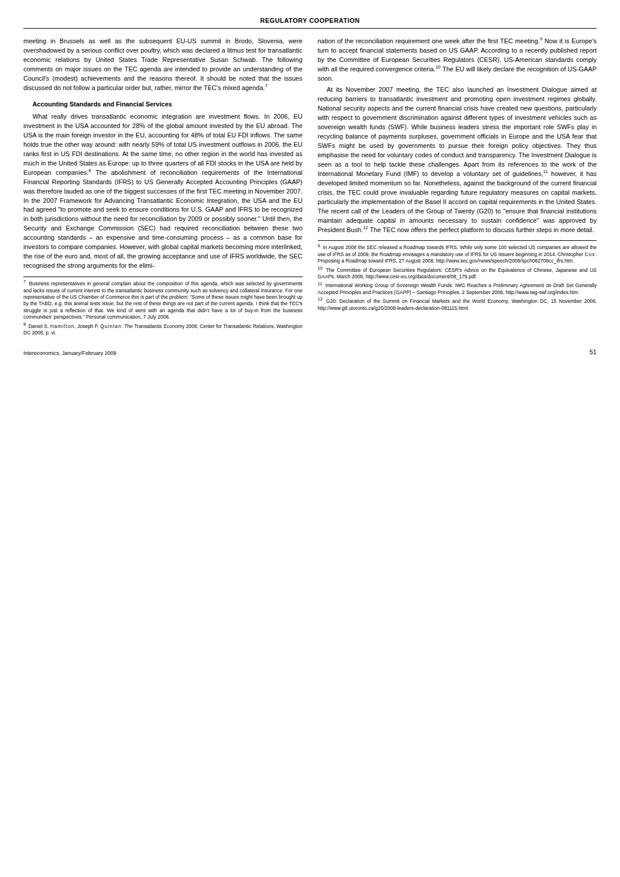REGULATORY COOPERATION
meeting in Brussels as well as the subsequent EU-US summit in Brodo, Slovenia, were overshadowed by a serious conflict over poultry, which was declared a litmus test for transatlantic economic relations by United States Trade Representative Susan Schwab. The following comments on major issues on the TEC agenda are intended to provide an understanding of the Council's (modest) achievements and the reasons thereof. It should be noted that the issues discussed do not follow a particular order but, rather, mirror the TEC's mixed agenda.7
Accounting Standards and Financial Services
What really drives transatlantic economic integration are investment flows. In 2006, EU investment in the USA accounted for 28% of the global amount invested by the EU abroad. The USA is the main foreign investor in the EU, accounting for 48% of total EU FDI inflows. The same holds true the other way around: with nearly 59% of total US investment outflows in 2006, the EU ranks first in US FDI destinations. At the same time, no other region in the world has invested as much in the United States as Europe: up to three quarters of all FDI stocks in the USA are held by European companies.8 The abolishment of reconciliation requirements of the International Financial Reporting Standards (IFRS) to US Generally Accepted Accounting Principles (GAAP) was therefore lauded as one of the biggest successes of the first TEC meeting in November 2007. In the 2007 Framework for Advancing Transatlantic Economic Integration, the USA and the EU had agreed "to promote and seek to ensure conditions for U.S. GAAP and IFRS to be recognized in both jurisdictions without the need for reconciliation by 2009 or possibly sooner." Until then, the Security and Exchange Commission (SEC) had required reconciliation between these two accounting standards – an expensive and time-consuming process – as a common base for investors to compare companies. However, with global capital markets becoming more interlinked, the rise of the euro and, most of all, the growing acceptance and use of IFRS worldwide, the SEC recognised the strong arguments for the elimi-
7 Business representatives in general complain about the composition of this agenda, which was selected by governments and lacks issues of current interest to the transatlantic business community such as solvency and collateral insurance. For one representative of the US Chamber of Commerce this is part of the problem: "Some of these issues might have been brought up by the TABD, e.g. this animal tests issue, but the rest of these things are not part of the current agenda. I think that the TEC's struggle is just a reflection of that. We kind of went with an agenda that didn't have a lot of buy-in from the business communities' perspectives." Personal communication, 7 July 2008.
8 Daniel S. Hamilton, Joseph P. Quinlan: The Transatlantic Economy 2008, Center for Transatlantic Relations, Washington DC 2008, p. vi.
nation of the reconciliation requirement one week after the first TEC meeting.9 Now it is Europe's turn to accept financial statements based on US GAAP. According to a recently published report by the Committee of European Securities Regulators (CESR), US-American standards comply with all the required convergence criteria.10 The EU will likely declare the recognition of US-GAAP soon.
At its November 2007 meeting, the TEC also launched an Investment Dialogue aimed at reducing barriers to transatlantic investment and promoting open investment regimes globally. National security aspects and the current financial crisis have created new questions, particularly with respect to government discrimination against different types of investment vehicles such as sovereign wealth funds (SWF). While business leaders stress the important role SWFs play in recycling balance of payments surpluses, government officials in Europe and the USA fear that SWFs might be used by governments to pursue their foreign policy objectives. They thus emphasise the need for voluntary codes of conduct and transparency. The Investment Dialogue is seen as a tool to help tackle these challenges. Apart from its references to the work of the International Monetary Fund (IMF) to develop a voluntary set of guidelines,11 however, it has developed limited momentum so far. Nonetheless, against the background of the current financial crisis, the TEC could prove invaluable regarding future regulatory measures on capital markets, particularly the implementation of the Basel II accord on capital requirements in the United States. The recent call of the Leaders of the Group of Twenty (G20) to "ensure that financial institutions maintain adequate capital in amounts necessary to sustain confidence" was approved by President Bush.12 The TEC now offers the perfect platform to discuss further steps in more detail.
9 In August 2008 the SEC released a Roadmap towards IFRS. While only some 100 selected US companies are allowed the use of IFRS as of 2009, the Roadmap envisages a mandatory use of IFRS for US issuers beginning in 2014. Christopher Cox: Proposing a Roadmap toward IFRS, 27 August 2008, http://www.sec.gov/news/speech/2008/spch082708cc_ifrs.htm.
10 The Committee of European Securities Regulators: CESR's Advice on the Equivalence of Chinese, Japanese and US GAAPs, March 2008, http://www.cesr-eu.org/data/document/08_179.pdf.
11 International Working Group of Sovereign Wealth Funds: IWG Reaches a Preliminary Agreement on Draft Set Generally Accepted Principles and Practices (GAPP) – Santiago Principles, 2 September 2008, http://www.iwg-swf.org/index.htm.
12 G20: Declaration of the Summit on Financial Markets and the World Economy, Washington DC, 15 November 2008, http://www.g8.utoronto.ca/g20/2008-leaders-declaration-081115.html.
Intereconomics, January/February 2009
51